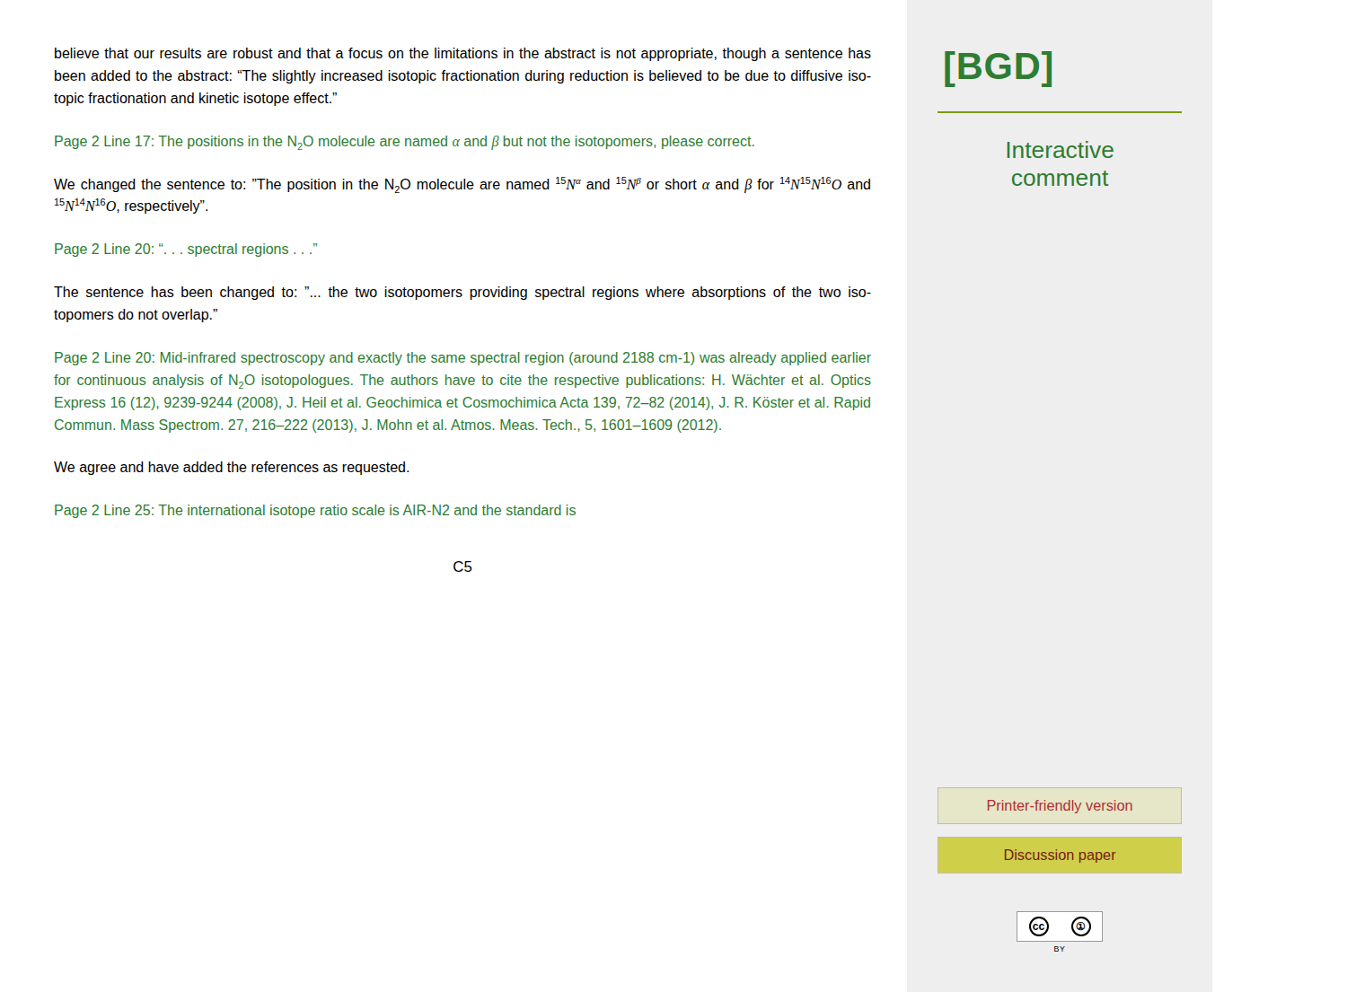believe that our results are robust and that a focus on the limitations in the abstract is not appropriate, though a sentence has been added to the abstract: “The slightly increased isotopic fractionation during reduction is believed to be due to diffusive isotopic fractionation and kinetic isotope effect.”
Page 2 Line 17: The positions in the N2O molecule are named α and β but not the isotopomers, please correct.
We changed the sentence to: ”The position in the N2O molecule are named 15Nα and 15Nβ or short α and β for 14N15N16O and 15N14N16O, respectively”.
Page 2 Line 20: “. . . spectral regions . . .”
The sentence has been changed to: ”... the two isotopomers providing spectral regions where absorptions of the two isotopomers do not overlap.”
Page 2 Line 20: Mid-infrared spectroscopy and exactly the same spectral region (around 2188 cm-1) was already applied earlier for continuous analysis of N2O isotopologues. The authors have to cite the respective publications: H. Wächter et al. Optics Express 16 (12), 9239-9244 (2008), J. Heil et al. Geochimica et Cosmochimica Acta 139, 72–82 (2014), J. R. Köster et al. Rapid Commun. Mass Spectrom. 27, 216–222 (2013), J. Mohn et al. Atmos. Meas. Tech., 5, 1601–1609 (2012).
We agree and have added the references as requested.
Page 2 Line 25: The international isotope ratio scale is AIR-N2 and the standard is
C5
[BGD]
Interactive
comment
Printer-friendly version Discussion paper
cc
①
BY